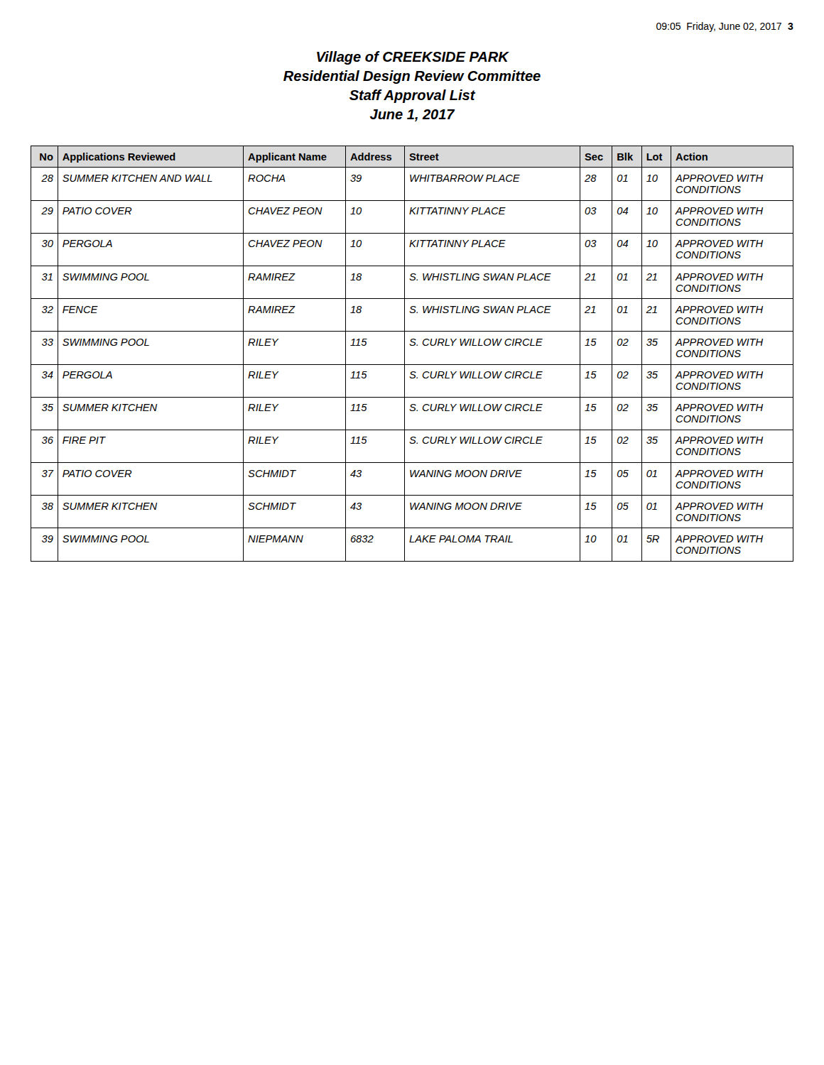09:05 Friday, June 02, 20173
Village of CREEKSIDE PARK Residential Design Review Committee Staff Approval List June 1, 2017
Staff Approval List for June 1, 2017
| No | Applications Reviewed | Applicant Name | Address | Street | Sec | Blk | Lot | Action |
| --- | --- | --- | --- | --- | --- | --- | --- | --- |
| 28 | SUMMER KITCHEN AND WALL | ROCHA | 39 | WHITBARROW PLACE | 28 | 01 | 10 | APPROVED WITH CONDITIONS |
| 29 | PATIO COVER | CHAVEZ PEON | 10 | KITTATINNY PLACE | 03 | 04 | 10 | APPROVED WITH CONDITIONS |
| 30 | PERGOLA | CHAVEZ PEON | 10 | KITTATINNY PLACE | 03 | 04 | 10 | APPROVED WITH CONDITIONS |
| 31 | SWIMMING POOL | RAMIREZ | 18 | S. WHISTLING SWAN PLACE | 21 | 01 | 21 | APPROVED WITH CONDITIONS |
| 32 | FENCE | RAMIREZ | 18 | S. WHISTLING SWAN PLACE | 21 | 01 | 21 | APPROVED WITH CONDITIONS |
| 33 | SWIMMING POOL | RILEY | 115 | S. CURLY WILLOW CIRCLE | 15 | 02 | 35 | APPROVED WITH CONDITIONS |
| 34 | PERGOLA | RILEY | 115 | S. CURLY WILLOW CIRCLE | 15 | 02 | 35 | APPROVED WITH CONDITIONS |
| 35 | SUMMER KITCHEN | RILEY | 115 | S. CURLY WILLOW CIRCLE | 15 | 02 | 35 | APPROVED WITH CONDITIONS |
| 36 | FIRE PIT | RILEY | 115 | S. CURLY WILLOW CIRCLE | 15 | 02 | 35 | APPROVED WITH CONDITIONS |
| 37 | PATIO COVER | SCHMIDT | 43 | WANING MOON DRIVE | 15 | 05 | 01 | APPROVED WITH CONDITIONS |
| 38 | SUMMER KITCHEN | SCHMIDT | 43 | WANING MOON DRIVE | 15 | 05 | 01 | APPROVED WITH CONDITIONS |
| 39 | SWIMMING POOL | NIEPMANN | 6832 | LAKE PALOMA TRAIL | 10 | 01 | 5R | APPROVED WITH CONDITIONS |